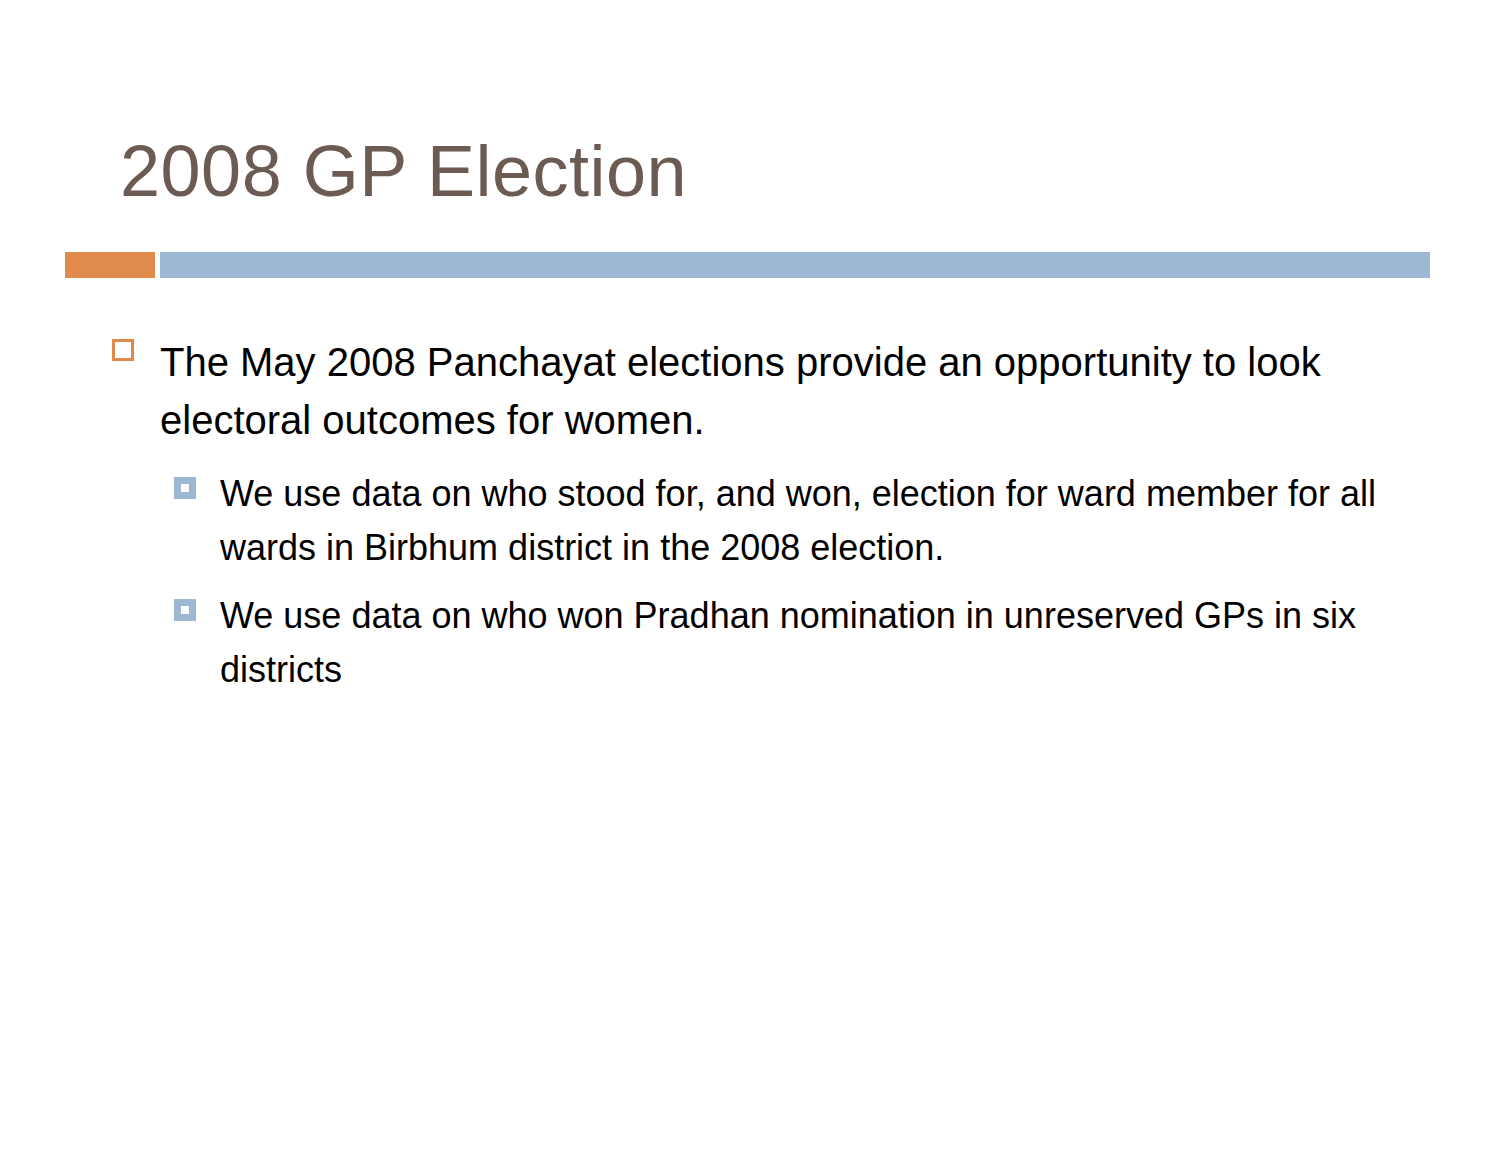2008 GP Election
The May 2008 Panchayat elections provide an opportunity to look electoral outcomes for women.
We use data on who stood for, and won, election for ward member for all wards in Birbhum district in the 2008 election.
We use data on who won Pradhan nomination in unreserved GPs in six districts